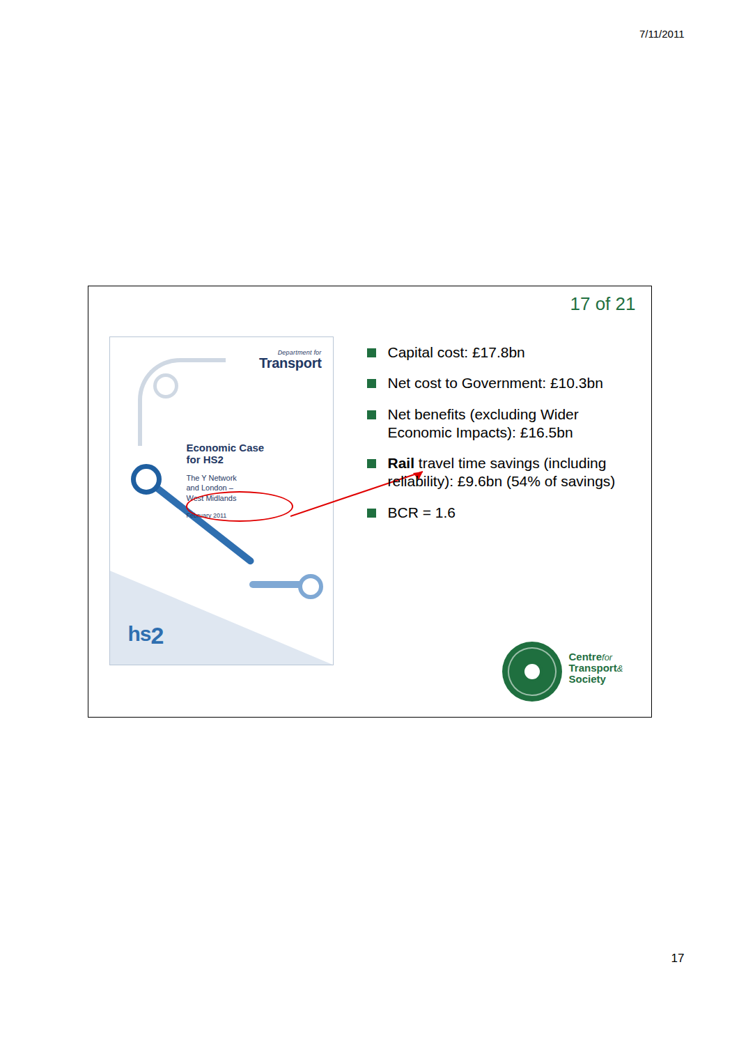7/11/2011
17 of 21
Department for
Transport
Economic Case
for HS2
The Y Network
and London –
West Midlands
February 2011
hs2
Capital cost: £17.8bn
Net cost to Government: £10.3bn
Net benefits (excluding Wider Economic Impacts): £16.5bn
Rail travel time savings (including reliability): £9.6bn (54% of savings)
BCR = 1.6
Centrefor
Transport&
Society
17